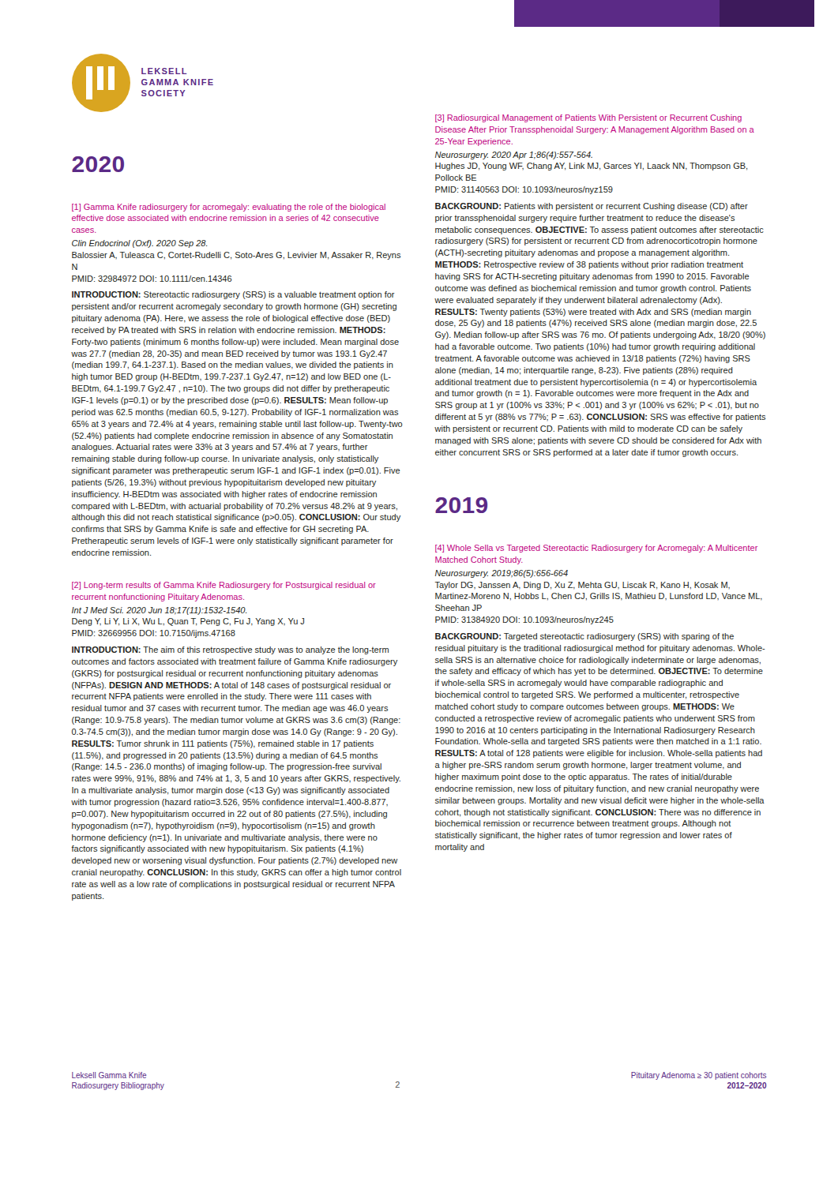Leksell
Gamma Knife
Society
2020
[1] Gamma Knife radiosurgery for acromegaly: evaluating the role of the biological effective dose associated with endocrine remission in a series of 42 consecutive cases.
Clin Endocrinol (Oxf). 2020 Sep 28.
Balossier A, Tuleasca C, Cortet-Rudelli C, Soto-Ares G, Levivier M, Assaker R, Reyns N
PMID: 32984972 DOI: 10.1111/cen.14346
INTRODUCTION: Stereotactic radiosurgery (SRS) is a valuable treatment option for persistent and/or recurrent acromegaly secondary to growth hormone (GH) secreting pituitary adenoma (PA). Here, we assess the role of biological effective dose (BED) received by PA treated with SRS in relation with endocrine remission. METHODS: Forty-two patients (minimum 6 months follow-up) were included. Mean marginal dose was 27.7 (median 28, 20-35) and mean BED received by tumor was 193.1 Gy2.47 (median 199.7, 64.1-237.1). Based on the median values, we divided the patients in high tumor BED group (H-BEDtm, 199.7-237.1 Gy2.47, n=12) and low BED one (L- BEDtm, 64.1-199.7 Gy2.47 , n=10). The two groups did not differ by pretherapeutic IGF-1 levels (p=0.1) or by the prescribed dose (p=0.6). RESULTS: Mean follow-up period was 62.5 months (median 60.5, 9-127). Probability of IGF-1 normalization was 65% at 3 years and 72.4% at 4 years, remaining stable until last follow-up. Twenty-two (52.4%) patients had complete endocrine remission in absence of any Somatostatin analogues. Actuarial rates were 33% at 3 years and 57.4% at 7 years, further remaining stable during follow-up course. In univariate analysis, only statistically significant parameter was pretherapeutic serum IGF-1 and IGF-1 index (p=0.01). Five patients (5/26, 19.3%) without previous hypopituitarism developed new pituitary insufficiency. H-BEDtm was associated with higher rates of endocrine remission compared with L-BEDtm, with actuarial probability of 70.2% versus 48.2% at 9 years, although this did not reach statistical significance (p>0.05). CONCLUSION: Our study confirms that SRS by Gamma Knife is safe and effective for GH secreting PA. Pretherapeutic serum levels of IGF-1 were only statistically significant parameter for endocrine remission.
[2] Long-term results of Gamma Knife Radiosurgery for Postsurgical residual or recurrent nonfunctioning Pituitary Adenomas.
Int J Med Sci. 2020 Jun 18;17(11):1532-1540.
Deng Y, Li Y, Li X, Wu L, Quan T, Peng C, Fu J, Yang X, Yu J
PMID: 32669956 DOI: 10.7150/ijms.47168
INTRODUCTION: The aim of this retrospective study was to analyze the long-term outcomes and factors associated with treatment failure of Gamma Knife radiosurgery (GKRS) for postsurgical residual or recurrent nonfunctioning pituitary adenomas (NFPAs). DESIGN AND METHODS: A total of 148 cases of postsurgical residual or recurrent NFPA patients were enrolled in the study. There were 111 cases with residual tumor and 37 cases with recurrent tumor. The median age was 46.0 years (Range: 10.9-75.8 years). The median tumor volume at GKRS was 3.6 cm(3) (Range: 0.3-74.5 cm(3)), and the median tumor margin dose was 14.0 Gy (Range: 9 - 20 Gy). RESULTS: Tumor shrunk in 111 patients (75%), remained stable in 17 patients (11.5%), and progressed in 20 patients (13.5%) during a median of 64.5 months (Range: 14.5 - 236.0 months) of imaging follow-up. The progression-free survival rates were 99%, 91%, 88% and 74% at 1, 3, 5 and 10 years after GKRS, respectively. In a multivariate analysis, tumor margin dose (<13 Gy) was significantly associated with tumor progression (hazard ratio=3.526, 95% confidence interval=1.400-8.877, p=0.007). New hypopituitarism occurred in 22 out of 80 patients (27.5%), including hypogonadism (n=7), hypothyroidism (n=9), hypocortisolism (n=15) and growth hormone deficiency (n=1). In univariate and multivariate analysis, there were no factors significantly associated with new hypopituitarism. Six patients (4.1%) developed new or worsening visual dysfunction. Four patients (2.7%) developed new cranial neuropathy. CONCLUSION: In this study, GKRS can offer a high tumor control rate as well as a low rate of complications in postsurgical residual or recurrent NFPA patients.
[3] Radiosurgical Management of Patients With Persistent or Recurrent Cushing Disease After Prior Transsphenoidal Surgery: A Management Algorithm Based on a 25-Year Experience.
Neurosurgery. 2020 Apr 1;86(4):557-564.
Hughes JD, Young WF, Chang AY, Link MJ, Garces YI, Laack NN, Thompson GB, Pollock BE
PMID: 31140563 DOI: 10.1093/neuros/nyz159
BACKGROUND: Patients with persistent or recurrent Cushing disease (CD) after prior transsphenoidal surgery require further treatment to reduce the disease's metabolic consequences. OBJECTIVE: To assess patient outcomes after stereotactic radiosurgery (SRS) for persistent or recurrent CD from adrenocorticotropin hormone (ACTH)-secreting pituitary adenomas and propose a management algorithm. METHODS: Retrospective review of 38 patients without prior radiation treatment having SRS for ACTH-secreting pituitary adenomas from 1990 to 2015. Favorable outcome was defined as biochemical remission and tumor growth control. Patients were evaluated separately if they underwent bilateral adrenalectomy (Adx). RESULTS: Twenty patients (53%) were treated with Adx and SRS (median margin dose, 25 Gy) and 18 patients (47%) received SRS alone (median margin dose, 22.5 Gy). Median follow-up after SRS was 76 mo. Of patients undergoing Adx, 18/20 (90%) had a favorable outcome. Two patients (10%) had tumor growth requiring additional treatment. A favorable outcome was achieved in 13/18 patients (72%) having SRS alone (median, 14 mo; interquartile range, 8-23). Five patients (28%) required additional treatment due to persistent hypercortisolemia (n = 4) or hypercortisolemia and tumor growth (n = 1). Favorable outcomes were more frequent in the Adx and SRS group at 1 yr (100% vs 33%; P < .001) and 3 yr (100% vs 62%; P < .01), but no different at 5 yr (88% vs 77%; P = .63). CONCLUSION: SRS was effective for patients with persistent or recurrent CD. Patients with mild to moderate CD can be safely managed with SRS alone; patients with severe CD should be considered for Adx with either concurrent SRS or SRS performed at a later date if tumor growth occurs.
2019
[4] Whole Sella vs Targeted Stereotactic Radiosurgery for Acromegaly: A Multicenter Matched Cohort Study.
Neurosurgery. 2019;86(5):656-664
Taylor DG, Janssen A, Ding D, Xu Z, Mehta GU, Liscak R, Kano H, Kosak M, Martinez-Moreno N, Hobbs L, Chen CJ, Grills IS, Mathieu D, Lunsford LD, Vance ML, Sheehan JP
PMID: 31384920 DOI: 10.1093/neuros/nyz245
BACKGROUND: Targeted stereotactic radiosurgery (SRS) with sparing of the residual pituitary is the traditional radiosurgical method for pituitary adenomas. Whole-sella SRS is an alternative choice for radiologically indeterminate or large adenomas, the safety and efficacy of which has yet to be determined. OBJECTIVE: To determine if whole-sella SRS in acromegaly would have comparable radiographic and biochemical control to targeted SRS. We performed a multicenter, retrospective matched cohort study to compare outcomes between groups. METHODS: We conducted a retrospective review of acromegalic patients who underwent SRS from 1990 to 2016 at 10 centers participating in the International Radiosurgery Research Foundation. Whole-sella and targeted SRS patients were then matched in a 1:1 ratio. RESULTS: A total of 128 patients were eligible for inclusion. Whole-sella patients had a higher pre-SRS random serum growth hormone, larger treatment volume, and higher maximum point dose to the optic apparatus. The rates of initial/durable endocrine remission, new loss of pituitary function, and new cranial neuropathy were similar between groups. Mortality and new visual deficit were higher in the whole-sella cohort, though not statistically significant. CONCLUSION: There was no difference in biochemical remission or recurrence between treatment groups. Although not statistically significant, the higher rates of tumor regression and lower rates of mortality and
Leksell Gamma Knife
Radiosurgery Bibliography
2
Pituitary Adenoma ≥ 30 patient cohorts
2012–2020